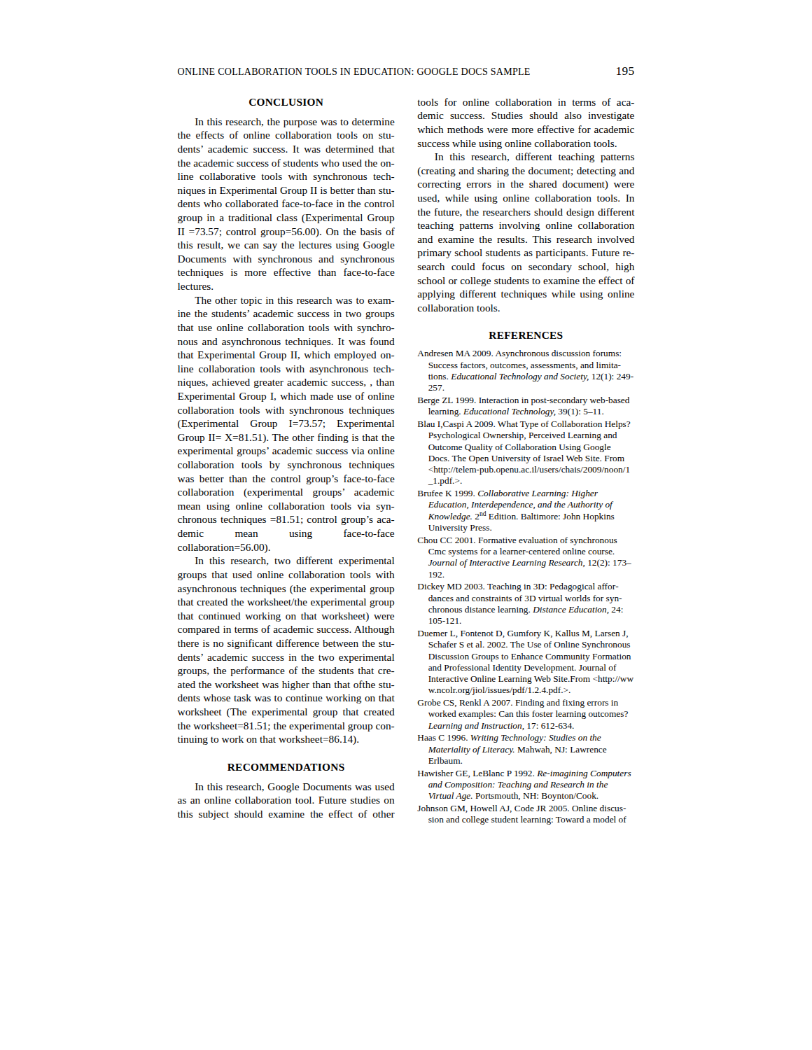Online Collaboration Tools in Education: Google Docs Sample 195
Conclusion
In this research, the purpose was to determine the effects of online collaboration tools on students’ academic success. It was determined that the academic success of students who used the online collaborative tools with synchronous techniques in Experimental Group II is better than students who collaborated face-to-face in the control group in a traditional class (Experimental Group II =73.57; control group=56.00). On the basis of this result, we can say the lectures using Google Documents with synchronous and synchronous techniques is more effective than face-to-face lectures.
The other topic in this research was to examine the students’ academic success in two groups that use online collaboration tools with synchronous and asynchronous techniques. It was found that Experimental Group II, which employed online collaboration tools with asynchronous techniques, achieved greater academic success, , than Experimental Group I, which made use of online collaboration tools with synchronous techniques (Experimental Group I=73.57; Experimental Group II= X=81.51). The other finding is that the experimental groups’ academic success via online collaboration tools by synchronous techniques was better than the control group’s face-to-face collaboration (experimental groups’ academic mean using online collaboration tools via synchronous techniques =81.51; control group’s academic mean using face-to-face collaboration=56.00).
In this research, two different experimental groups that used online collaboration tools with asynchronous techniques (the experimental group that created the worksheet/the experimental group that continued working on that worksheet) were compared in terms of academic success. Although there is no significant difference between the students’ academic success in the two experimental groups, the performance of the students that created the worksheet was higher than that ofthe students whose task was to continue working on that worksheet (The experimental group that created the worksheet=81.51; the experimental group continuing to work on that worksheet=86.14).
Recommendations
In this research, Google Documents was used as an online collaboration tool. Future studies on this subject should examine the effect of other tools for online collaboration in terms of academic success. Studies should also investigate which methods were more effective for academic success while using online collaboration tools.
In this research, different teaching patterns (creating and sharing the document; detecting and correcting errors in the shared document) were used, while using online collaboration tools. In the future, the researchers should design different teaching patterns involving online collaboration and examine the results. This research involved primary school students as participants. Future research could focus on secondary school, high school or college students to examine the effect of applying different techniques while using online collaboration tools.
References
Andresen MA 2009. Asynchronous discussion forums: Success factors, outcomes, assessments, and limitations. Educational Technology and Society, 12(1): 249-257.
Berge ZL 1999. Interaction in post-secondary web-based learning. Educational Technology, 39(1): 5–11.
Blau I,Caspi A 2009. What Type of Collaboration Helps? Psychological Ownership, Perceived Learning and Outcome Quality of Collaboration Using Google Docs. The Open University of Israel Web Site. From <http://telem-pub.openu.ac.il/users/chais/2009/noon/1_1.pdf.>.
Brufee K 1999. Collaborative Learning: Higher Education, Interdependence, and the Authority of Knowledge. 2nd Edition. Baltimore: John Hopkins University Press.
Chou CC 2001. Formative evaluation of synchronous Cmc systems for a learner-centered online course. Journal of Interactive Learning Research, 12(2): 173–192.
Dickey MD 2003. Teaching in 3D: Pedagogical affordances and constraints of 3D virtual worlds for synchronous distance learning. Distance Education, 24: 105-121.
Duemer L, Fontenot D, Gumfory K, Kallus M, Larsen J, Schafer S et al. 2002. The Use of Online Synchronous Discussion Groups to Enhance Community Formation and Professional Identity Development. Journal of Interactive Online Learning Web Site.From <http://www.ncolr.org/jiol/issues/pdf/1.2.4.pdf.>.
Grobe CS, Renkl A 2007. Finding and fixing errors in worked examples: Can this foster learning outcomes? Learning and Instruction, 17: 612-634.
Haas C 1996. Writing Technology: Studies on the Materiality of Literacy. Mahwah, NJ: Lawrence Erlbaum.
Hawisher GE, LeBlanc P 1992. Re-imagining Computers and Composition: Teaching and Research in the Virtual Age. Portsmouth, NH: Boynton/Cook.
Johnson GM, Howell AJ, Code JR 2005. Online discussion and college student learning: Toward a model of